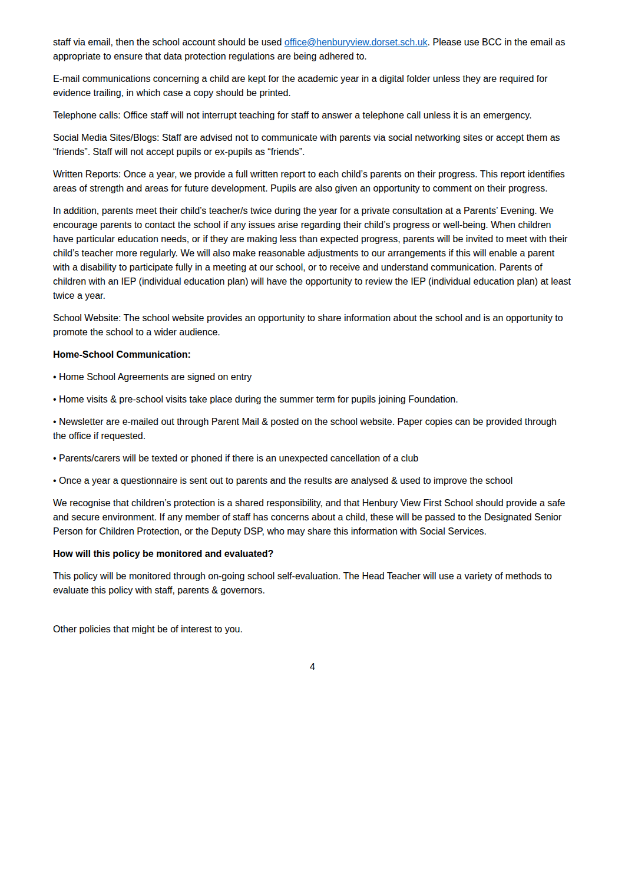staff via email, then the school account should be used office@henburyview.dorset.sch.uk. Please use BCC in the email as appropriate to ensure that data protection regulations are being adhered to.
E-mail communications concerning a child are kept for the academic year in a digital folder unless they are required for evidence trailing, in which case a copy should be printed.
Telephone calls: Office staff will not interrupt teaching for staff to answer a telephone call unless it is an emergency.
Social Media Sites/Blogs: Staff are advised not to communicate with parents via social networking sites or accept them as “friends”. Staff will not accept pupils or ex-pupils as “friends”.
Written Reports: Once a year, we provide a full written report to each child’s parents on their progress. This report identifies areas of strength and areas for future development. Pupils are also given an opportunity to comment on their progress.
In addition, parents meet their child’s teacher/s twice during the year for a private consultation at a Parents’ Evening. We encourage parents to contact the school if any issues arise regarding their child’s progress or well-being. When children have particular education needs, or if they are making less than expected progress, parents will be invited to meet with their child’s teacher more regularly. We will also make reasonable adjustments to our arrangements if this will enable a parent with a disability to participate fully in a meeting at our school, or to receive and understand communication. Parents of children with an IEP (individual education plan) will have the opportunity to review the IEP (individual education plan) at least twice a year.
School Website: The school website provides an opportunity to share information about the school and is an opportunity to promote the school to a wider audience.
Home-School Communication:
• Home School Agreements are signed on entry
• Home visits & pre-school visits take place during the summer term for pupils joining Foundation.
• Newsletter are e-mailed out through Parent Mail & posted on the school website. Paper copies can be provided through the office if requested.
• Parents/carers will be texted or phoned if there is an unexpected cancellation of a club
• Once a year a questionnaire is sent out to parents and the results are analysed & used to improve the school
We recognise that children’s protection is a shared responsibility, and that Henbury View First School should provide a safe and secure environment. If any member of staff has concerns about a child, these will be passed to the Designated Senior Person for Children Protection, or the Deputy DSP, who may share this information with Social Services.
How will this policy be monitored and evaluated?
This policy will be monitored through on-going school self-evaluation. The Head Teacher will use a variety of methods to evaluate this policy with staff, parents & governors.
Other policies that might be of interest to you.
4